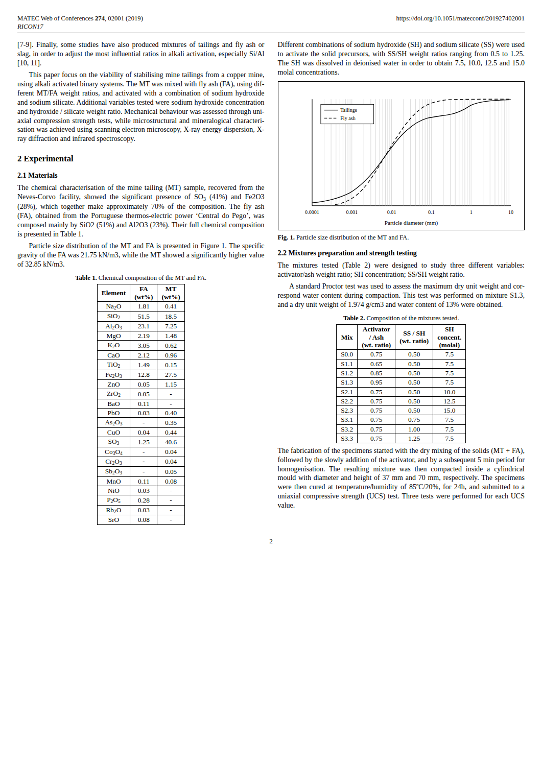MATEC Web of Conferences 274, 02001 (2019)
RICON17
https://doi.org/10.1051/matecconf/201927402001
[7-9]. Finally, some studies have also produced mixtures of tailings and fly ash or slag, in order to adjust the most influential ratios in alkali activation, especially Si/Al [10, 11].
This paper focus on the viability of stabilising mine tailings from a copper mine, using alkali activated binary systems. The MT was mixed with fly ash (FA), using different MT/FA weight ratios, and activated with a combination of sodium hydroxide and sodium silicate. Additional variables tested were sodium hydroxide concentration and hydroxide / silicate weight ratio. Mechanical behaviour was assessed through uniaxial compression strength tests, while microstructural and mineralogical characterisation was achieved using scanning electron microscopy, X-ray energy dispersion, X-ray diffraction and infrared spectroscopy.
2 Experimental
2.1 Materials
The chemical characterisation of the mine tailing (MT) sample, recovered from the Neves-Corvo facility, showed the significant presence of SO3 (41%) and Fe2O3 (28%), which together make approximately 70% of the composition. The fly ash (FA), obtained from the Portuguese thermos-electric power ‘Central do Pego’, was composed mainly by SiO2 (51%) and Al2O3 (23%). Their full chemical composition is presented in Table 1.
Particle size distribution of the MT and FA is presented in Figure 1. The specific gravity of the FA was 21.75 kN/m3, while the MT showed a significantly higher value of 32.85 kN/m3.
Table 1. Chemical composition of the MT and FA.
| Element | FA (wt%) | MT (wt%) |
| --- | --- | --- |
| Na 2 O | 1.81 | 0.41 |
| SiO 2 | 51.5 | 18.5 |
| Al 2 O 3 | 23.1 | 7.25 |
| MgO | 2.19 | 1.48 |
| K 2 O | 3.05 | 0.62 |
| CaO | 2.12 | 0.96 |
| TiO 2 | 1.49 | 0.15 |
| Fe 2 O 3 | 12.8 | 27.5 |
| ZnO | 0.05 | 1.15 |
| ZrO 2 | 0.05 | - |
| BaO | 0.11 | - |
| PbO | 0.03 | 0.40 |
| As 2 O 3 | - | 0.35 |
| CuO | 0.04 | 0.44 |
| SO 3 | 1.25 | 40.6 |
| Co 3 O 4 | - | 0.04 |
| Cr 2 O 3 | - | 0.04 |
| Sb 2 O 3 | - | 0.05 |
| MnO | 0.11 | 0.08 |
| NiO | 0.03 | - |
| P 2 O 5 | 0.28 | - |
| Rb 2 O | 0.03 | - |
| SrO | 0.08 | - |
Different combinations of sodium hydroxide (SH) and sodium silicate (SS) were used to activate the solid precursors, with SS/SH weight ratios ranging from 0.5 to 1.25. The SH was dissolved in deionised water in order to obtain 7.5, 10.0, 12.5 and 15.0 molal concentrations.
Tailings Fly ash 0.0001 0.001 0.01 0.1 1 10 Particle diameter (mm)
Fig. 1. Particle size distribution of the MT and FA.
2.2 Mixtures preparation and strength testing
The mixtures tested (Table 2) were designed to study three different variables: activator/ash weight ratio; SH concentration; SS/SH weight ratio.
A standard Proctor test was used to assess the maximum dry unit weight and correspond water content during compaction. This test was performed on mixture S1.3, and a dry unit weight of 1.974 g/cm3 and water content of 13% were obtained.
Table 2. Composition of the mixtures tested.
| Mix | Activator / Ash (wt. ratio) | SS / SH (wt. ratio) | SH concent. (molal) |
| --- | --- | --- | --- |
| S0.0 | 0.75 | 0.50 | 7.5 |
| S1.1 | 0.65 | 0.50 | 7.5 |
| S1.2 | 0.85 | 0.50 | 7.5 |
| S1.3 | 0.95 | 0.50 | 7.5 |
| S2.1 | 0.75 | 0.50 | 10.0 |
| S2.2 | 0.75 | 0.50 | 12.5 |
| S2.3 | 0.75 | 0.50 | 15.0 |
| S3.1 | 0.75 | 0.75 | 7.5 |
| S3.2 | 0.75 | 1.00 | 7.5 |
| S3.3 | 0.75 | 1.25 | 7.5 |
The fabrication of the specimens started with the dry mixing of the solids (MT + FA), followed by the slowly addition of the activator, and by a subsequent 5 min period for homogenisation. The resulting mixture was then compacted inside a cylindrical mould with diameter and height of 37 mm and 70 mm, respectively. The specimens were then cured at temperature/humidity of 85ºC/20%, for 24h, and submitted to a uniaxial compressive strength (UCS) test. Three tests were performed for each UCS value.
2